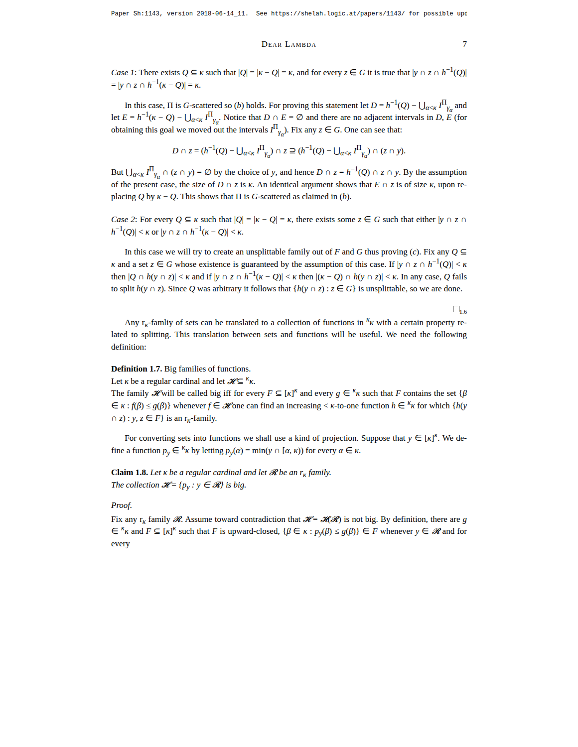Paper Sh:1143, version 2018-06-14_11. See https://shelah.logic.at/papers/1143/ for possible updates.
Dear Lambda 7
Case 1: There exists Q ⊆ κ such that |Q| = |κ − Q| = κ, and for every z ∈ G it is true that |y ∩ z ∩ h−1(Q)| = |y ∩ z ∩ h−1(κ − Q)| = κ.
In this case, Π is G-scattered so (b) holds. For proving this statement let D = h−1(Q) − ⋃α<κ IΠγα and let E = h−1(κ − Q) − ⋃α<κ IΠγα. Notice that D ∩ E = ∅ and there are no adjacent intervals in D, E (for obtaining this goal we moved out the intervals IΠγα). Fix any z ∈ G. One can see that:
D ∩ z = (h−1(Q) − ⋃α<κ IΠγα) ∩ z ⊇ (h−1(Q) − ⋃α<κ IΠγα) ∩ (z ∩ y).
But ⋃α<κ IΠγα ∩ (z ∩ y) = ∅ by the choice of y, and hence D ∩ z = h−1(Q) ∩ z ∩ y. By the assumption of the present case, the size of D ∩ z is κ. An identical argument shows that E ∩ z is of size κ, upon replacing Q by κ − Q. This shows that Π is G-scattered as claimed in (b).
Case 2: For every Q ⊆ κ such that |Q| = |κ − Q| = κ, there exists some z ∈ G such that either |y ∩ z ∩ h−1(Q)| < κ or |y ∩ z ∩ h−1(κ − Q)| < κ.
In this case we will try to create an unsplittable family out of F and G thus proving (c). Fix any Q ⊆ κ and a set z ∈ G whose existence is guaranteed by the assumption of this case. If |y ∩ z ∩ h−1(Q)| < κ then |Q ∩ h(y ∩ z)| < κ and if |y ∩ z ∩ h−1(κ − Q)| < κ then |(κ − Q) ∩ h(y ∩ z)| < κ. In any case, Q fails to split h(y ∩ z). Since Q was arbitrary it follows that {h(y ∩ z) : z ∈ G} is unsplittable, so we are done.
1.6
Any rκ-famliy of sets can be translated to a collection of functions in κκ with a certain property related to splitting. This translation between sets and functions will be useful. We need the following definition:
Definition 1.7. Big families of functions.
Let κ be a regular cardinal and let 𝓗 ⊆ κκ.
The family 𝓗 will be called big iff for every F ⊆ [κ]κ and every g ∈ κκ such that F contains the set {β ∈ κ : f(β) ≤ g(β)} whenever f ∈ 𝓗 one can find an increasing < κ-to-one function h ∈ κκ for which {h(y ∩ z) : y, z ∈ F} is an rκ-family.
For converting sets into functions we shall use a kind of projection. Suppose that y ∈ [κ]κ. We define a function py ∈ κκ by letting py(α) = min(y ∩ [α, κ)) for every α ∈ κ.
Claim 1.8. Let κ be a regular cardinal and let 𝓡 be an rκ family.
The collection 𝓗 = {py : y ∈ 𝓡} is big.
Proof.
Fix any rκ family 𝓡. Assume toward contradiction that 𝓗 = 𝓗(𝓡) is not big. By definition, there are g ∈ κκ and F ⊆ [κ]κ such that F is upward-closed, {β ∈ κ : py(β) ≤ g(β)} ∈ F whenever y ∈ 𝓡 and for every